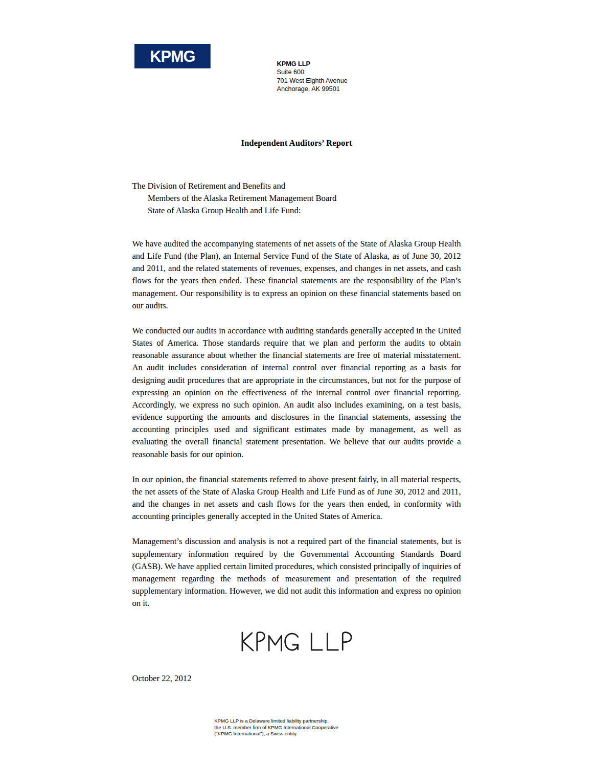KPMG
KPMG LLP
Suite 600
701 West Eighth Avenue
Anchorage, AK 99501
Independent Auditors’ Report
The Division of Retirement and Benefits and
Members of the Alaska Retirement Management Board
State of Alaska Group Health and Life Fund:
We have audited the accompanying statements of net assets of the State of Alaska Group Health and Life Fund (the Plan), an Internal Service Fund of the State of Alaska, as of June 30, 2012 and 2011, and the related statements of revenues, expenses, and changes in net assets, and cash flows for the years then ended. These financial statements are the responsibility of the Plan’s management. Our responsibility is to express an opinion on these financial statements based on our audits.
We conducted our audits in accordance with auditing standards generally accepted in the United States of America. Those standards require that we plan and perform the audits to obtain reasonable assurance about whether the financial statements are free of material misstatement. An audit includes consideration of internal control over financial reporting as a basis for designing audit procedures that are appropriate in the circumstances, but not for the purpose of expressing an opinion on the effectiveness of the internal control over financial reporting. Accordingly, we express no such opinion. An audit also includes examining, on a test basis, evidence supporting the amounts and disclosures in the financial statements, assessing the accounting principles used and significant estimates made by management, as well as evaluating the overall financial statement presentation. We believe that our audits provide a reasonable basis for our opinion.
In our opinion, the financial statements referred to above present fairly, in all material respects, the net assets of the State of Alaska Group Health and Life Fund as of June 30, 2012 and 2011, and the changes in net assets and cash flows for the years then ended, in conformity with accounting principles generally accepted in the United States of America.
Management’s discussion and analysis is not a required part of the financial statements, but is supplementary information required by the Governmental Accounting Standards Board (GASB). We have applied certain limited procedures, which consisted principally of inquiries of management regarding the methods of measurement and presentation of the required supplementary information. However, we did not audit this information and express no opinion on it.
October 22, 2012
KPMG LLP is a Delaware limited liability partnership,
the U.S. member firm of KPMG International Cooperative
(“KPMG International”), a Swiss entity.